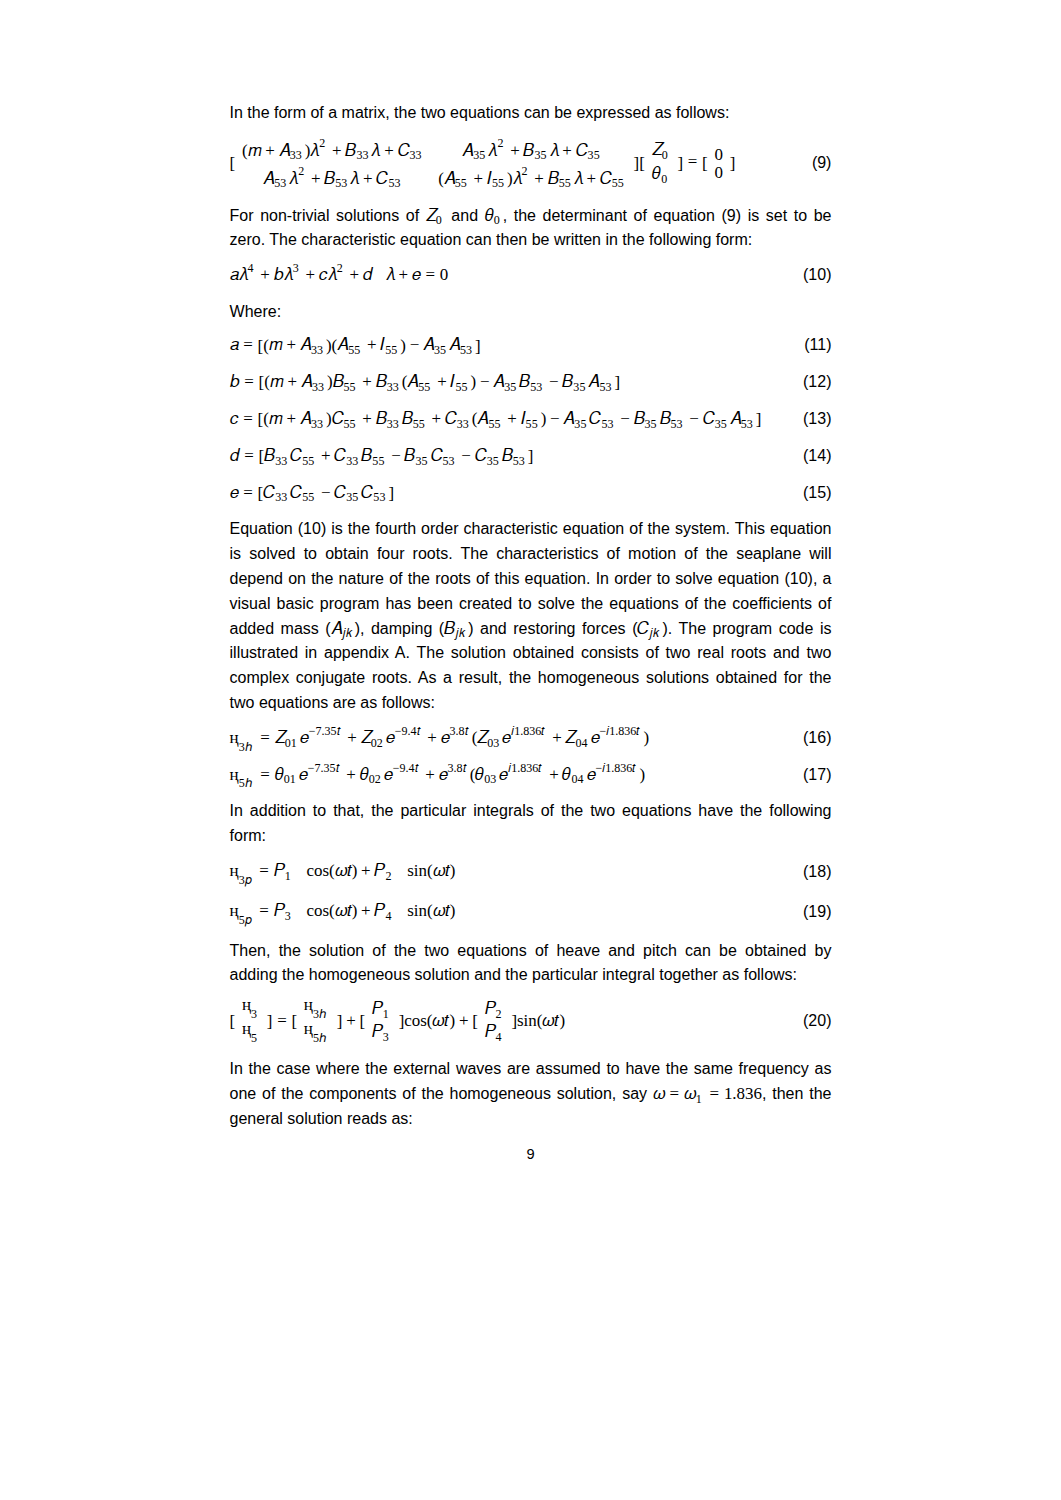In the form of a matrix, the two equations can be expressed as follows:
[ (m+A33) λ2 +B33λ +C33 A35λ2 +B35λ +C35 A53λ2 +B53λ +C53 (A55+I55) λ2 +B55λ +C55 ] [ Z0 θ0 ] = [ 0 0 ]
(9)
For non-trivial solutions of Z0 and θ0, the determinant of equation (9) is set to be zero. The characteristic equation can then be written in the following form:
aλ4 +bλ3 +cλ2 +d λ +e=0
(10)
Where:
a=[ (m+A33) (A55+I55) −A35A53 ]
(11)
b=[ (m+A33) B55 +B33 (A55+I55) −A35B53 −B35A53 ]
(12)
c=[ (m+A33) C55 +B33B55 +C33 (A55+I55) −A35C53 −B35B53 −C35A53 ]
(13)
d=[ B33C55 +C33B55 −B35C53 −C35B53 ]
(14)
e=[ C33C55 −C35C53 ]
(15)
Equation (10) is the fourth order characteristic equation of the system. This equation is solved to obtain four roots. The characteristics of motion of the seaplane will depend on the nature of the roots of this equation. In order to solve equation (10), a visual basic program has been created to solve the equations of the coefficients of added mass (Ajk), damping (Bjk) and restoring forces (Cjk). The program code is illustrated in appendix A. The solution obtained consists of two real roots and two complex conjugate roots. As a result, the homogeneous solutions obtained for the two equations are as follows:
ң3h = Z01e−7.35t + Z02e−9.4t + e3.8t ( Z03ei1.836t + Z04e−i1.836t )
(16)
ң5h = θ01e−7.35t + θ02e−9.4t + e3.8t ( θ03ei1.836t + θ04e−i1.836t )
(17)
In addition to that, the particular integrals of the two equations have the following form:
ң3p = P1  cos⁡(ωt) + P2  sin⁡(ωt)
(18)
ң5p = P3  cos⁡(ωt) + P4  sin⁡(ωt)
(19)
Then, the solution of the two equations of heave and pitch can be obtained by adding the homogeneous solution and the particular integral together as follows:
[ ң3 ң5 ] = [ ң3h ң5h ] + [ P1 P3 ] cos⁡(ωt) + [ P2 P4 ] sin⁡(ωt)
(20)
In the case where the external waves are assumed to have the same frequency as one of the components of the homogeneous solution, say ω=ω1=1.836, then the general solution reads as:
9